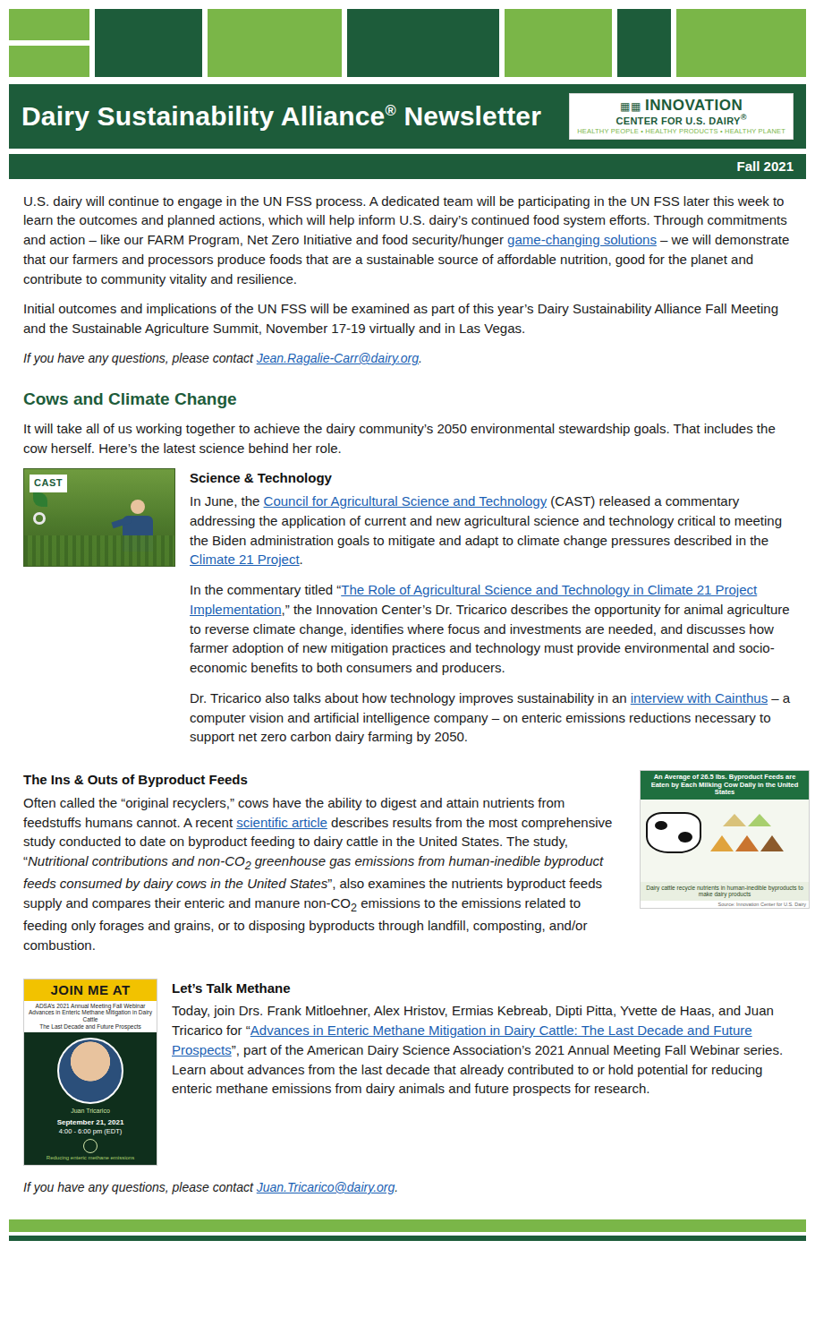Dairy Sustainability Alliance® Newsletter
▦▦INNOVATION
CENTER FOR U.S. DAIRY®
HEALTHY PEOPLE • HEALTHY PRODUCTS • HEALTHY PLANET
Fall 2021
U.S. dairy will continue to engage in the UN FSS process. A dedicated team will be participating in the UN FSS later this week to learn the outcomes and planned actions, which will help inform U.S. dairy’s continued food system efforts. Through commitments and action – like our FARM Program, Net Zero Initiative and food security/hunger game-changing solutions – we will demonstrate that our farmers and processors produce foods that are a sustainable source of affordable nutrition, good for the planet and contribute to community vitality and resilience.
Initial outcomes and implications of the UN FSS will be examined as part of this year’s Dairy Sustainability Alliance Fall Meeting and the Sustainable Agriculture Summit, November 17-19 virtually and in Las Vegas.
If you have any questions, please contact Jean.Ragalie-Carr@dairy.org.
Cows and Climate Change
It will take all of us working together to achieve the dairy community’s 2050 environmental stewardship goals. That includes the cow herself. Here’s the latest science behind her role.
CAST
Science & Technology
In June, the Council for Agricultural Science and Technology (CAST) released a commentary addressing the application of current and new agricultural science and technology critical to meeting the Biden administration goals to mitigate and adapt to climate change pressures described in the Climate 21 Project.
In the commentary titled “The Role of Agricultural Science and Technology in Climate 21 Project Implementation,” the Innovation Center’s Dr. Tricarico describes the opportunity for animal agriculture to reverse climate change, identifies where focus and investments are needed, and discusses how farmer adoption of new mitigation practices and technology must provide environmental and socio-economic benefits to both consumers and producers.
Dr. Tricarico also talks about how technology improves sustainability in an interview with Cainthus – a computer vision and artificial intelligence company – on enteric emissions reductions necessary to support net zero carbon dairy farming by 2050.
An Average of 26.5 lbs. Byproduct Feeds are Eaten by Each Milking Cow Daily in the United States
Dairy cattle recycle nutrients in human-inedible byproducts to make dairy products
Source: Innovation Center for U.S. Dairy
The Ins & Outs of Byproduct Feeds
Often called the “original recyclers,” cows have the ability to digest and attain nutrients from feedstuffs humans cannot. A recent scientific article describes results from the most comprehensive study conducted to date on byproduct feeding to dairy cattle in the United States. The study, “Nutritional contributions and non-CO2 greenhouse gas emissions from human-inedible byproduct feeds consumed by dairy cows in the United States”, also examines the nutrients byproduct feeds supply and compares their enteric and manure non-CO2 emissions to the emissions related to feeding only forages and grains, or to disposing byproducts through landfill, composting, and/or combustion.
JOIN ME AT
ADSA’s 2021 Annual Meeting Fall Webinar
Advances in Enteric Methane Mitigation in Dairy Cattle
The Last Decade and Future Prospects
Juan Tricarico
September 21, 2021
4:00 - 6:00 pm (EDT)
Reducing enteric methane emissions
Let’s Talk Methane
Today, join Drs. Frank Mitloehner, Alex Hristov, Ermias Kebreab, Dipti Pitta, Yvette de Haas, and Juan Tricarico for “Advances in Enteric Methane Mitigation in Dairy Cattle: The Last Decade and Future Prospects”, part of the American Dairy Science Association’s 2021 Annual Meeting Fall Webinar series. Learn about advances from the last decade that already contributed to or hold potential for reducing enteric methane emissions from dairy animals and future prospects for research.
If you have any questions, please contact Juan.Tricarico@dairy.org.